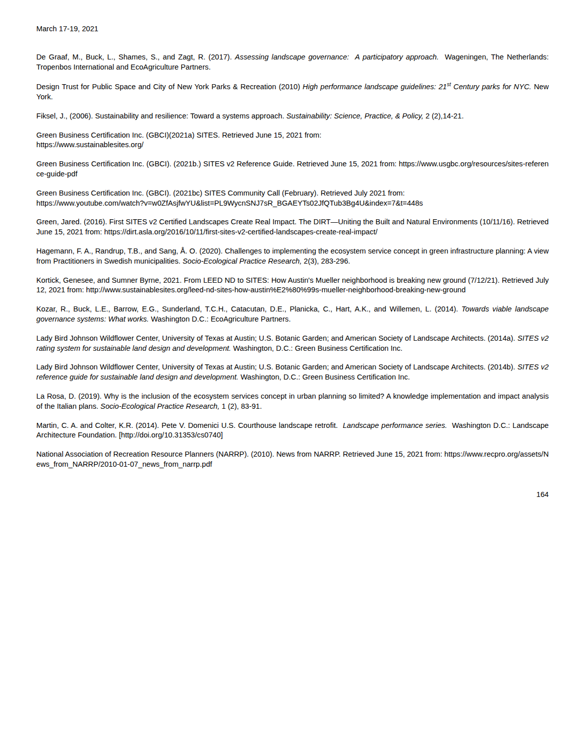March 17-19, 2021
De Graaf, M., Buck, L., Shames, S., and Zagt, R. (2017). Assessing landscape governance: A participatory approach. Wageningen, The Netherlands: Tropenbos International and EcoAgriculture Partners.
Design Trust for Public Space and City of New York Parks & Recreation (2010) High performance landscape guidelines: 21st Century parks for NYC. New York.
Fiksel, J., (2006). Sustainability and resilience: Toward a systems approach. Sustainability: Science, Practice, & Policy, 2 (2),14-21.
Green Business Certification Inc. (GBCI)(2021a) SITES. Retrieved June 15, 2021 from:
https://www.sustainablesites.org/
Green Business Certification Inc. (GBCI). (2021b.) SITES v2 Reference Guide. Retrieved June 15, 2021 from: https://www.usgbc.org/resources/sites-reference-guide-pdf
Green Business Certification Inc. (GBCI). (2021bc) SITES Community Call (February). Retrieved July 2021 from:
https://www.youtube.com/watch?v=w0ZfAsjfwYU&list=PL9WycnSNJ7sR_BGAEYTs02JfQTub3Bg4U&index=7&t=448s
Green, Jared. (2016). First SITES v2 Certified Landscapes Create Real Impact. The DIRT—Uniting the Built and Natural Environments (10/11/16). Retrieved June 15, 2021 from: https://dirt.asla.org/2016/10/11/first-sites-v2-certified-landscapes-create-real-impact/
Hagemann, F. A., Randrup, T.B., and Sang, Å. O. (2020). Challenges to implementing the ecosystem service concept in green infrastructure planning: A view from Practitioners in Swedish municipalities. Socio-Ecological Practice Research, 2(3), 283-296.
Kortick, Genesee, and Sumner Byrne, 2021. From LEED ND to SITES: How Austin's Mueller neighborhood is breaking new ground (7/12/21). Retrieved July 12, 2021 from: http://www.sustainablesites.org/leed-nd-sites-how-austin%E2%80%99s-mueller-neighborhood-breaking-new-ground
Kozar, R., Buck, L.E., Barrow, E.G., Sunderland, T.C.H., Catacutan, D.E., Planicka, C., Hart, A.K., and Willemen, L. (2014). Towards viable landscape governance systems: What works. Washington D.C.: EcoAgriculture Partners.
Lady Bird Johnson Wildflower Center, University of Texas at Austin; U.S. Botanic Garden; and American Society of Landscape Architects. (2014a). SITES v2 rating system for sustainable land design and development. Washington, D.C.: Green Business Certification Inc.
Lady Bird Johnson Wildflower Center, University of Texas at Austin; U.S. Botanic Garden; and American Society of Landscape Architects. (2014b). SITES v2 reference guide for sustainable land design and development. Washington, D.C.: Green Business Certification Inc.
La Rosa, D. (2019). Why is the inclusion of the ecosystem services concept in urban planning so limited? A knowledge implementation and impact analysis of the Italian plans. Socio-Ecological Practice Research, 1 (2), 83-91.
Martin, C. A. and Colter, K.R. (2014). Pete V. Domenici U.S. Courthouse landscape retrofit. Landscape performance series. Washington D.C.: Landscape Architecture Foundation. [http://doi.org/10.31353/cs0740]
National Association of Recreation Resource Planners (NARRP). (2010). News from NARRP. Retrieved June 15, 2021 from: https://www.recpro.org/assets/News_from_NARRP/2010-01-07_news_from_narrp.pdf
164